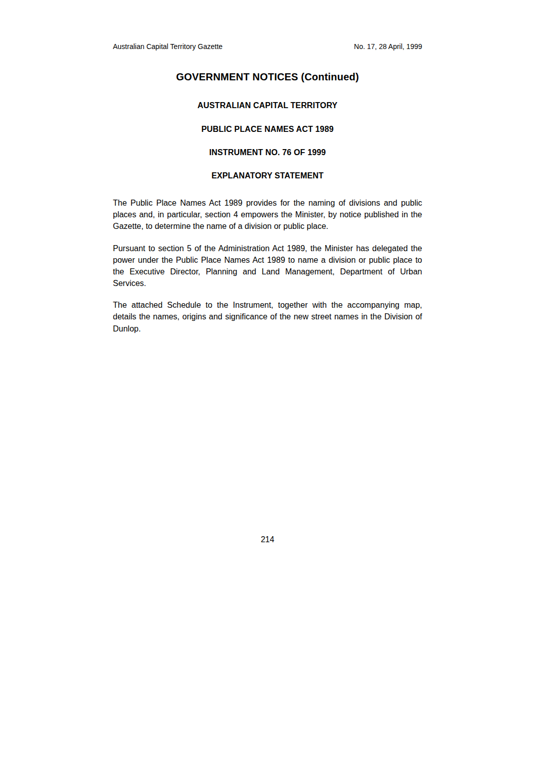Australian Capital Territory Gazette
No. 17, 28 April, 1999
GOVERNMENT NOTICES (Continued)
AUSTRALIAN CAPITAL TERRITORY
PUBLIC PLACE NAMES ACT 1989
INSTRUMENT NO. 76 OF 1999
EXPLANATORY STATEMENT
The Public Place Names Act 1989 provides for the naming of divisions and public places and, in particular, section 4 empowers the Minister, by notice published in the Gazette, to determine the name of a division or public place.
Pursuant to section 5 of the Administration Act 1989, the Minister has delegated the power under the Public Place Names Act 1989 to name a division or public place to the Executive Director, Planning and Land Management, Department of Urban Services.
The attached Schedule to the Instrument, together with the accompanying map, details the names, origins and significance of the new street names in the Division of Dunlop.
214